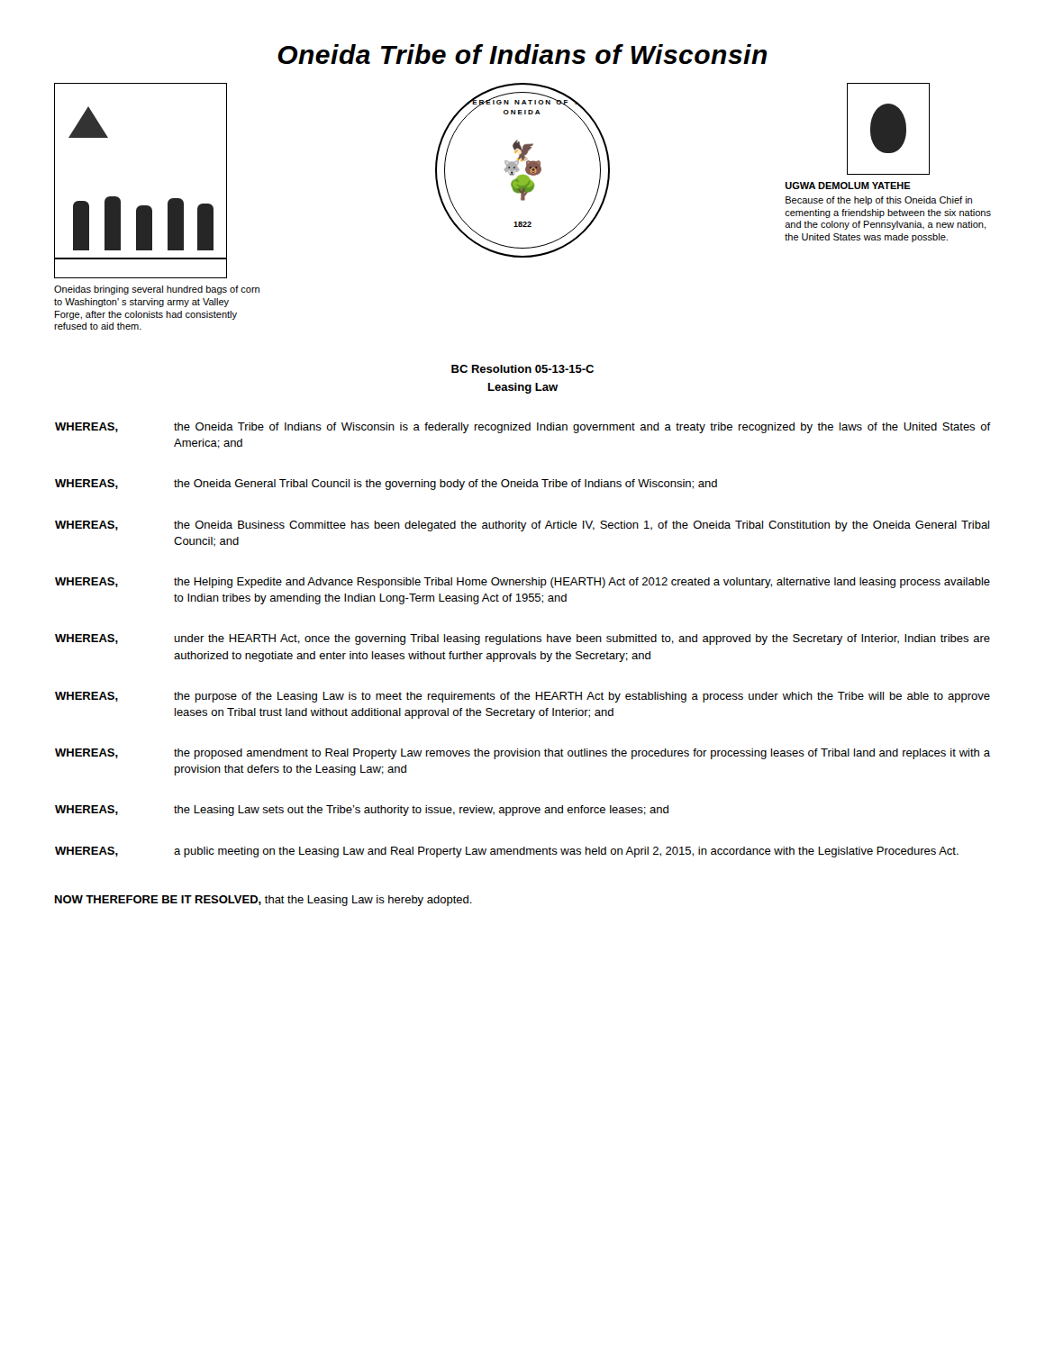Oneida Tribe of Indians of Wisconsin
Oneidas bringing several hundred bags of corn to Washington' s starving army at Valley Forge, after the colonists had consistently refused to aid them.
SOVEREIGN NATION OF THE ONEIDA
🦅
🐺 🐻
🌳
1822
UGWA DEMOLUM YATEHE
Because of the help of this Oneida Chief in cementing a friendship between the six nations and the colony of Pennsylvania, a new nation, the United States was made possble.
BC Resolution 05-13-15-C
Leasing Law
| WHEREAS, | the Oneida Tribe of Indians of Wisconsin is a federally recognized Indian government and a treaty tribe recognized by the laws of the United States of America; and |
| WHEREAS, | the Oneida General Tribal Council is the governing body of the Oneida Tribe of Indians of Wisconsin; and |
| WHEREAS, | the Oneida Business Committee has been delegated the authority of Article IV, Section 1, of the Oneida Tribal Constitution by the Oneida General Tribal Council; and |
| WHEREAS, | the Helping Expedite and Advance Responsible Tribal Home Ownership (HEARTH) Act of 2012 created a voluntary, alternative land leasing process available to Indian tribes by amending the Indian Long-Term Leasing Act of 1955; and |
| WHEREAS, | under the HEARTH Act, once the governing Tribal leasing regulations have been submitted to, and approved by the Secretary of Interior, Indian tribes are authorized to negotiate and enter into leases without further approvals by the Secretary; and |
| WHEREAS, | the purpose of the Leasing Law is to meet the requirements of the HEARTH Act by establishing a process under which the Tribe will be able to approve leases on Tribal trust land without additional approval of the Secretary of Interior; and |
| WHEREAS, | the proposed amendment to Real Property Law removes the provision that outlines the procedures for processing leases of Tribal land and replaces it with a provision that defers to the Leasing Law; and |
| WHEREAS, | the Leasing Law sets out the Tribe’s authority to issue, review, approve and enforce leases; and |
| WHEREAS, | a public meeting on the Leasing Law and Real Property Law amendments was held on April 2, 2015, in accordance with the Legislative Procedures Act. |
NOW THEREFORE BE IT RESOLVED, that the Leasing Law is hereby adopted.